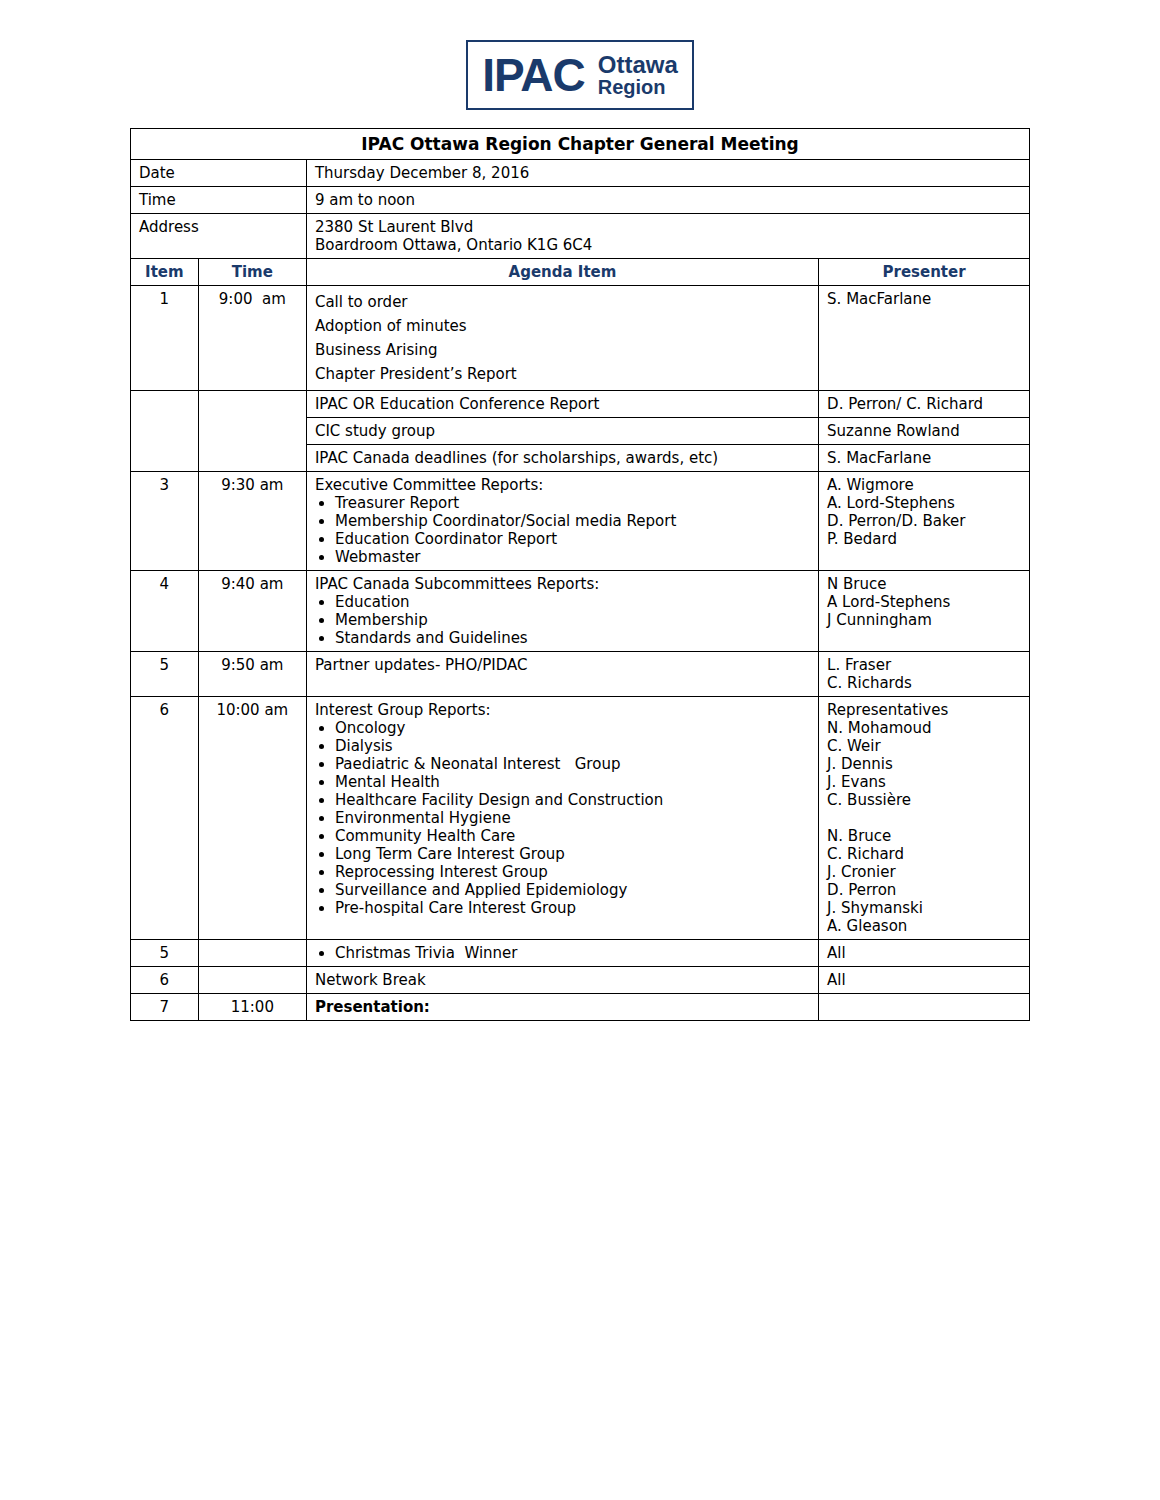IPAC Ottawa Region
IPAC Ottawa Region Chapter General Meeting
| Date | Thursday December 8, 2016 |
| Time | 9 am to noon |
| Address | 2380 St Laurent Blvd Boardroom Ottawa, Ontario K1G 6C4 |
| Item | Time | Agenda Item | Presenter |
| 1 | 9:00 am | Call to order Adoption of minutes Business Arising Chapter President’s Report | S. MacFarlane |
| | | IPAC OR Education Conference Report | D. Perron/ C. Richard |
| CIC study group | Suzanne Rowland |
| IPAC Canada deadlines (for scholarships, awards, etc) | S. MacFarlane |
| 3 | 9:30 am | Executive Committee Reports: Treasurer Report Membership Coordinator/Social media Report Education Coordinator Report Webmaster | A. Wigmore A. Lord-Stephens D. Perron/D. Baker P. Bedard |
| 4 | 9:40 am | IPAC Canada Subcommittees Reports: Education Membership Standards and Guidelines | N Bruce A Lord-Stephens J Cunningham |
| 5 | 9:50 am | Partner updates- PHO/PIDAC | L. Fraser C. Richards |
| 6 | 10:00 am | Interest Group Reports: Oncology Dialysis Paediatric & Neonatal Interest Group Mental Health Healthcare Facility Design and Construction Environmental Hygiene Community Health Care Long Term Care Interest Group Reprocessing Interest Group Surveillance and Applied Epidemiology Pre-hospital Care Interest Group | Representatives N. Mohamoud C. Weir J. Dennis J. Evans C. Bussière N. Bruce C. Richard J. Cronier D. Perron J. Shymanski A. Gleason |
| 5 | | Christmas Trivia Winner | All |
| 6 | | Network Break | All |
| 7 | 11:00 | Presentation: | |